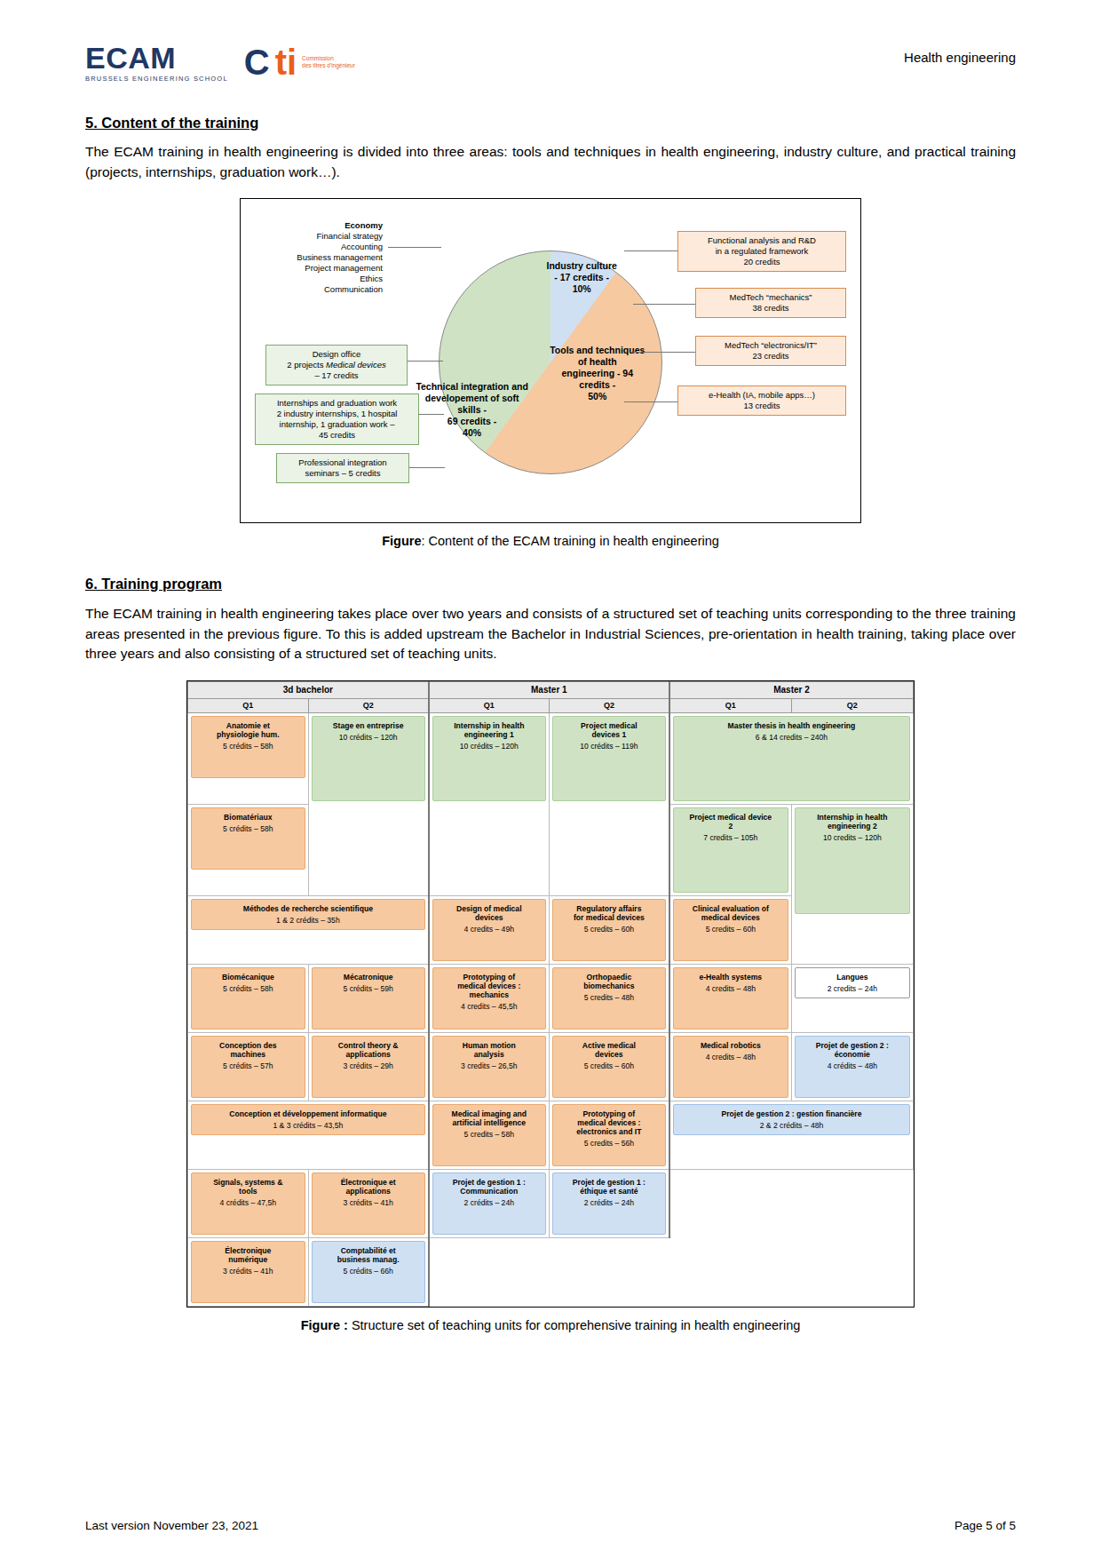ECAM BRUSSELS ENGINEERING SCHOOL
Cti Commission
des titres d'ingénieur
Health engineering
5. Content of the training
The ECAM training in health engineering is divided into three areas: tools and techniques in health engineering, industry culture, and practical training (projects, internships, graduation work…).
Economy
Financial strategy
Accounting
Business management
Project management
Ethics
Communication
Industry culture
- 17 credits -
10%
Tools and techniques
of health
engineering - 94
credits -
50%
Technical integration and
developement of soft skills -
69 credits -
40%
Design office
2 projects Medical devices
– 17 credits
Internships and graduation work
2 industry internships, 1 hospital
internship, 1 graduation work –
45 credits
Professional integration
seminars – 5 credits
Functional analysis and R&D
in a regulated framework
20 credits
MedTech “mechanics”
38 credits
MedTech “electronics/IT”
23 credits
e-Health (IA, mobile apps…)
13 credits
Figure: Content of the ECAM training in health engineering
6. Training program
The ECAM training in health engineering takes place over two years and consists of a structured set of teaching units corresponding to the three training areas presented in the previous figure. To this is added upstream the Bachelor in Industrial Sciences, pre-orientation in health training, taking place over three years and also consisting of a structured set of teaching units.
| 3d bachelor | Master 1 | Master 2 |
| --- | --- | --- |
| Q1 | Q2 | Q1 | Q2 | Q1 | Q2 |
| Anatomie et physiologie hum. 5 crédits – 58h | Stage en entreprise 10 crédits – 120h | Internship in health engineering 1 10 crédits – 120h | Project medical devices 1 10 crédits – 119h | Master thesis in health engineering 6 & 14 credits – 240h |
| Biomatériaux 5 crédits – 58h | Project medical device 2 7 credits – 105h | Internship in health engineering 2 10 credits – 120h |
| Méthodes de recherche scientifique 1 & 2 crédits – 35h | Design of medical devices 4 credits – 49h | Regulatory affairs for medical devices 5 credits – 60h | Clinical evaluation of medical devices 5 credits – 60h |
| Biomécanique 5 crédits – 58h | Mécatronique 5 crédits – 59h | Prototyping of medical devices : mechanics 4 credits – 45,5h | Orthopaedic biomechanics 5 credits – 48h | e-Health systems 4 credits – 48h | Langues 2 credits – 24h |
| Conception des machines 5 crédits – 57h | Control theory & applications 3 crédits – 29h | Human motion analysis 3 credits – 26,5h | Active medical devices 5 credits – 60h | Medical robotics 4 credits – 48h | Projet de gestion 2 : économie 4 crédits – 48h |
| Conception et développement informatique 1 & 3 crédits – 43,5h | Medical imaging and artificial intelligence 5 credits – 58h | Prototyping of medical devices : electronics and IT 5 credits – 56h | Projet de gestion 2 : gestion financière 2 & 2 crédits – 48h |
| Signals, systems & tools 4 crédits – 47,5h | Électronique et applications 3 crédits – 41h | Projet de gestion 1 : Communication 2 crédits – 24h | Projet de gestion 1 : éthique et santé 2 crédits – 24h | |
| Électronique numérique 3 crédits – 41h | Comptabilité et business manag. 5 crédits – 66h | |
Figure : Structure set of teaching units for comprehensive training in health engineering
Last version November 23, 2021 Page 5 of 5